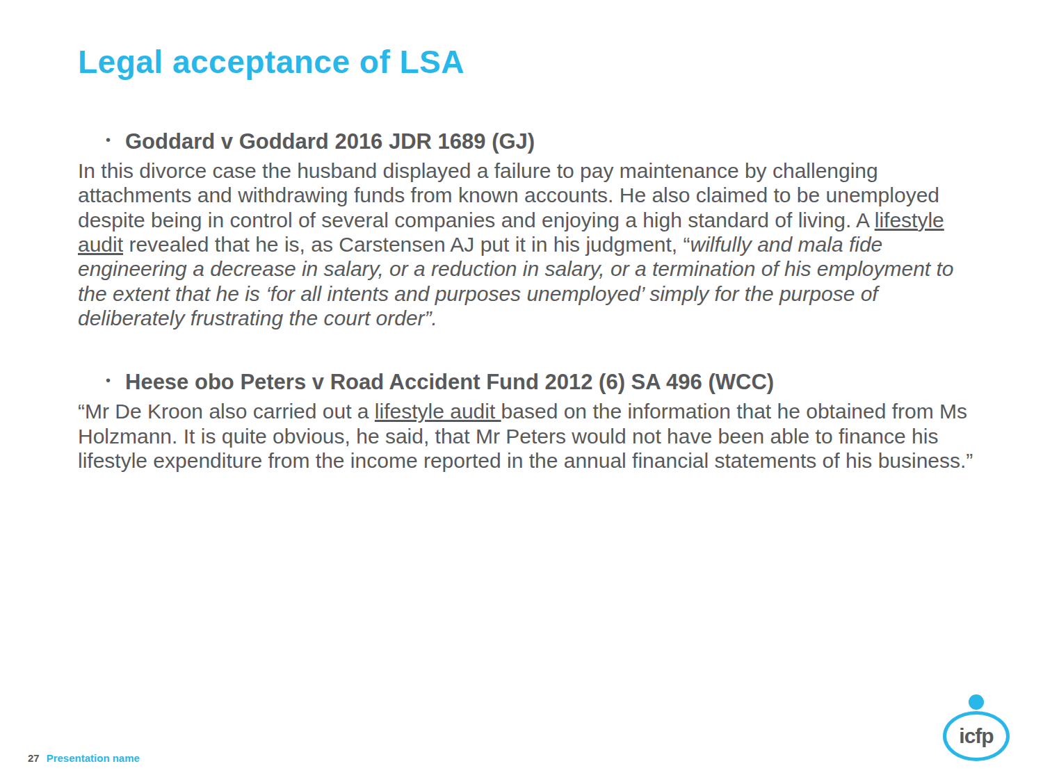Legal acceptance of LSA
Goddard v Goddard 2016 JDR 1689 (GJ)
In this divorce case the husband displayed a failure to pay maintenance by challenging attachments and withdrawing funds from known accounts. He also claimed to be unemployed despite being in control of several companies and enjoying a high standard of living. A lifestyle audit revealed that he is, as Carstensen AJ put it in his judgment, “wilfully and mala fide engineering a decrease in salary, or a reduction in salary, or a termination of his employment to the extent that he is ‘for all intents and purposes unemployed’ simply for the purpose of deliberately frustrating the court order”.
Heese obo Peters v Road Accident Fund 2012 (6) SA 496 (WCC)
“Mr De Kroon also carried out a lifestyle audit based on the information that he obtained from Ms Holzmann. It is quite obvious, he said, that Mr Peters would not have been able to finance his lifestyle expenditure from the income reported in the annual financial statements of his business.”
27 Presentation name
icfp